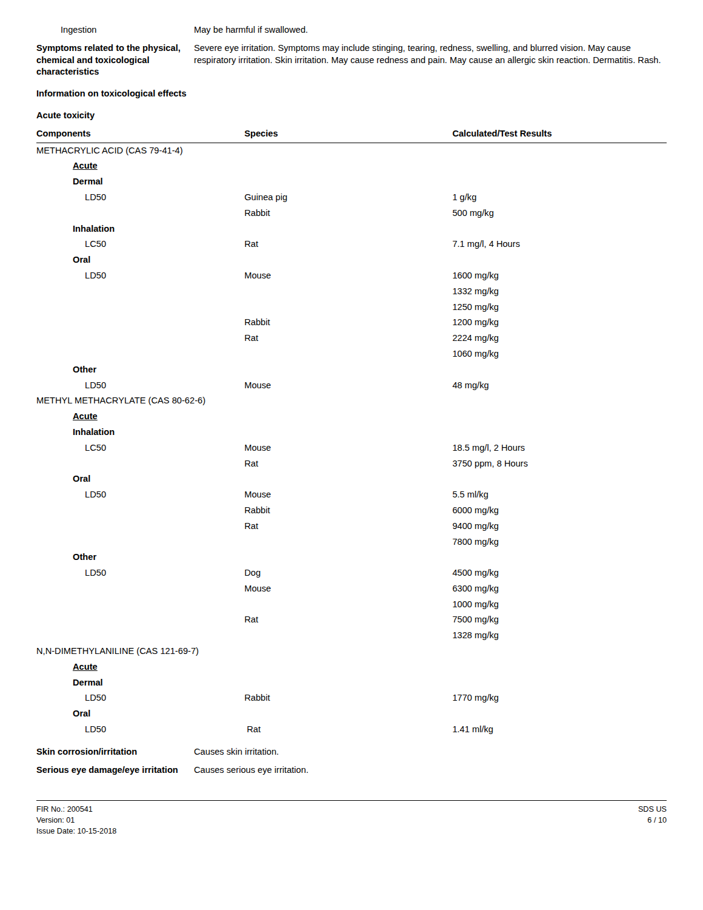Ingestion
May be harmful if swallowed.
Symptoms related to the physical, chemical and toxicological characteristics
Severe eye irritation. Symptoms may include stinging, tearing, redness, swelling, and blurred vision. May cause respiratory irritation. Skin irritation. May cause redness and pain. May cause an allergic skin reaction. Dermatitis. Rash.
Information on toxicological effects
Acute toxicity
| Components | Species | Calculated/Test Results |
| --- | --- | --- |
| METHACRYLIC ACID (CAS 79-41-4) | | |
| Acute | | |
| Dermal | | |
| LD50 | Guinea pig | 1 g/kg |
| | Rabbit | 500 mg/kg |
| Inhalation | | |
| LC50 | Rat | 7.1 mg/l, 4 Hours |
| Oral | | |
| LD50 | Mouse | 1600 mg/kg |
| | | 1332 mg/kg |
| | | 1250 mg/kg |
| | Rabbit | 1200 mg/kg |
| | Rat | 2224 mg/kg |
| | | 1060 mg/kg |
| Other | | |
| LD50 | Mouse | 48 mg/kg |
| METHYL METHACRYLATE (CAS 80-62-6) | | |
| Acute | | |
| Inhalation | | |
| LC50 | Mouse | 18.5 mg/l, 2 Hours |
| | Rat | 3750 ppm, 8 Hours |
| Oral | | |
| LD50 | Mouse | 5.5 ml/kg |
| | Rabbit | 6000 mg/kg |
| | Rat | 9400 mg/kg |
| | | 7800 mg/kg |
| Other | | |
| LD50 | Dog | 4500 mg/kg |
| | Mouse | 6300 mg/kg |
| | | 1000 mg/kg |
| | Rat | 7500 mg/kg |
| | | 1328 mg/kg |
| N,N-DIMETHYLANILINE (CAS 121-69-7) | | |
| Acute | | |
| Dermal | | |
| LD50 | Rabbit | 1770 mg/kg |
| Oral | | |
| LD50 | Rat | 1.41 ml/kg |
Skin corrosion/irritation
Causes skin irritation.
Serious eye damage/eye irritation
Causes serious eye irritation.
FIR No.: 200541
Version: 01
Issue Date: 10-15-2018
SDS US
6 / 10